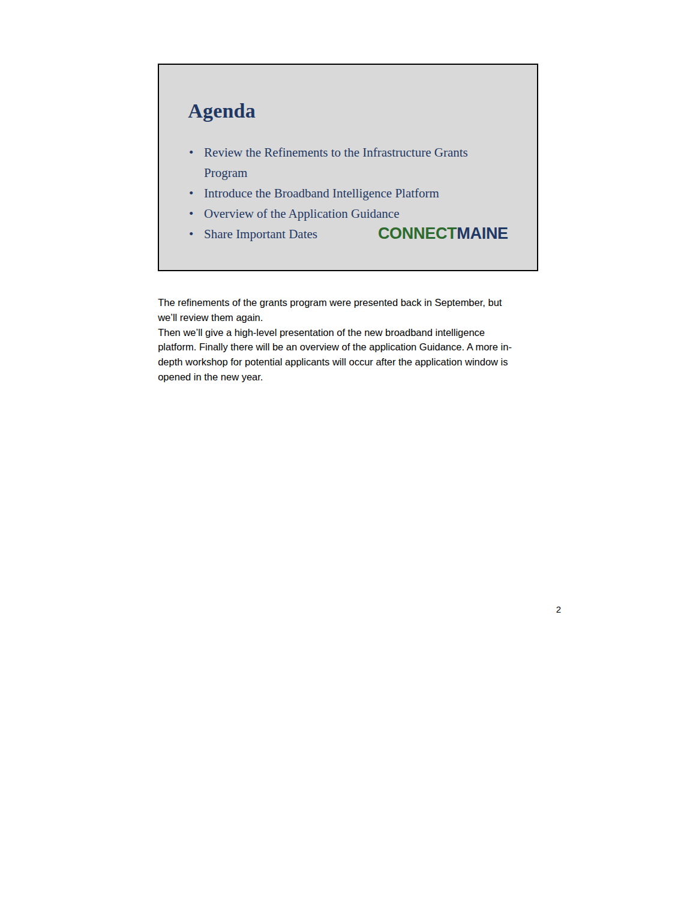Agenda
Review the Refinements to the Infrastructure Grants Program
Introduce the Broadband Intelligence Platform
Overview of the Application Guidance
Share Important Dates
CONNECT MAINE
The refinements of the grants program were presented back in September, but we’ll review them again.
Then we’ll give a high-level presentation of the new broadband intelligence platform. Finally there will be an overview of the application Guidance. A more in-depth workshop for potential applicants will occur after the application window is opened in the new year.
2